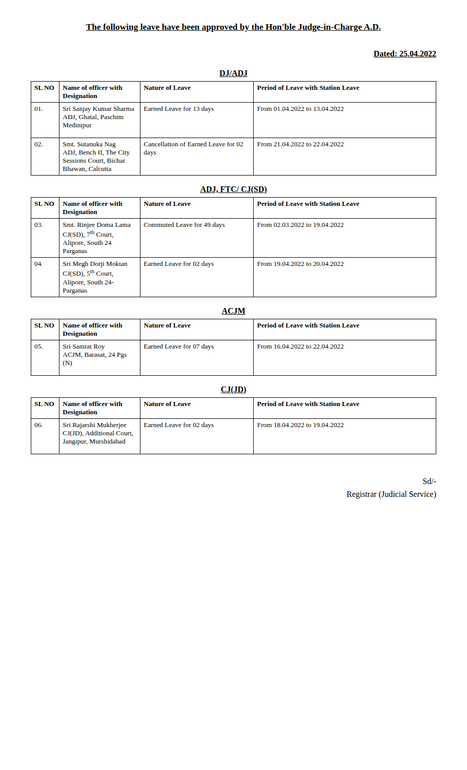The following leave have been approved by the Hon'ble Judge-in-Charge A.D.
Dated: 25.04.2022
DJ/ADJ
| SL NO | Name of officer with Designation | Nature of Leave | Period of Leave with Station Leave |
| --- | --- | --- | --- |
| 01. | Sri Sanjay Kumar Sharma ADJ, Ghatal, Paschim Medinipur | Earned Leave for 13 days | From 01.04.2022 to 13.04.2022 |
| 02. | Smt. Sutanuka Nag ADJ, Bench II, The City Sessions Court, Bichar Bhawan, Calcutta | Cancellation of Earned Leave for 02 days | From 21.04.2022 to 22.04.2022 |
ADJ, FTC/ CJ(SD)
| SL NO | Name of officer with Designation | Nature of Leave | Period of Leave with Station Leave |
| --- | --- | --- | --- |
| 03. | Smt. Rinjee Doma Lama CJ(SD), 7 th Court, Alipore, South 24 Parganas | Commuted Leave for 49 days | From 02.03.2022 to 19.04.2022 |
| 04. | Sri Megh Dorji Moktan CJ(SD), 5 th Court, Alipore, South 24-Parganas | Earned Leave for 02 days | From 19.04.2022 to 20.04.2022 |
ACJM
| SL NO | Name of officer with Designation | Nature of Leave | Period of Leave with Station Leave |
| --- | --- | --- | --- |
| 05. | Sri Samrat Roy ACJM, Barasat, 24 Pgs (N) | Earned Leave for 07 days | From 16.04.2022 to 22.04.2022 |
CJ(JD)
| SL NO | Name of officer with Designation | Nature of Leave | Period of Leave with Station Leave |
| --- | --- | --- | --- |
| 06. | Sri Rajarshi Mukherjee CJ(JD), Additional Court, Jangipur, Murshidabad | Earned Leave for 02 days | From 18.04.2022 to 19.04.2022 |
Sd/-
Registrar (Judicial Service)